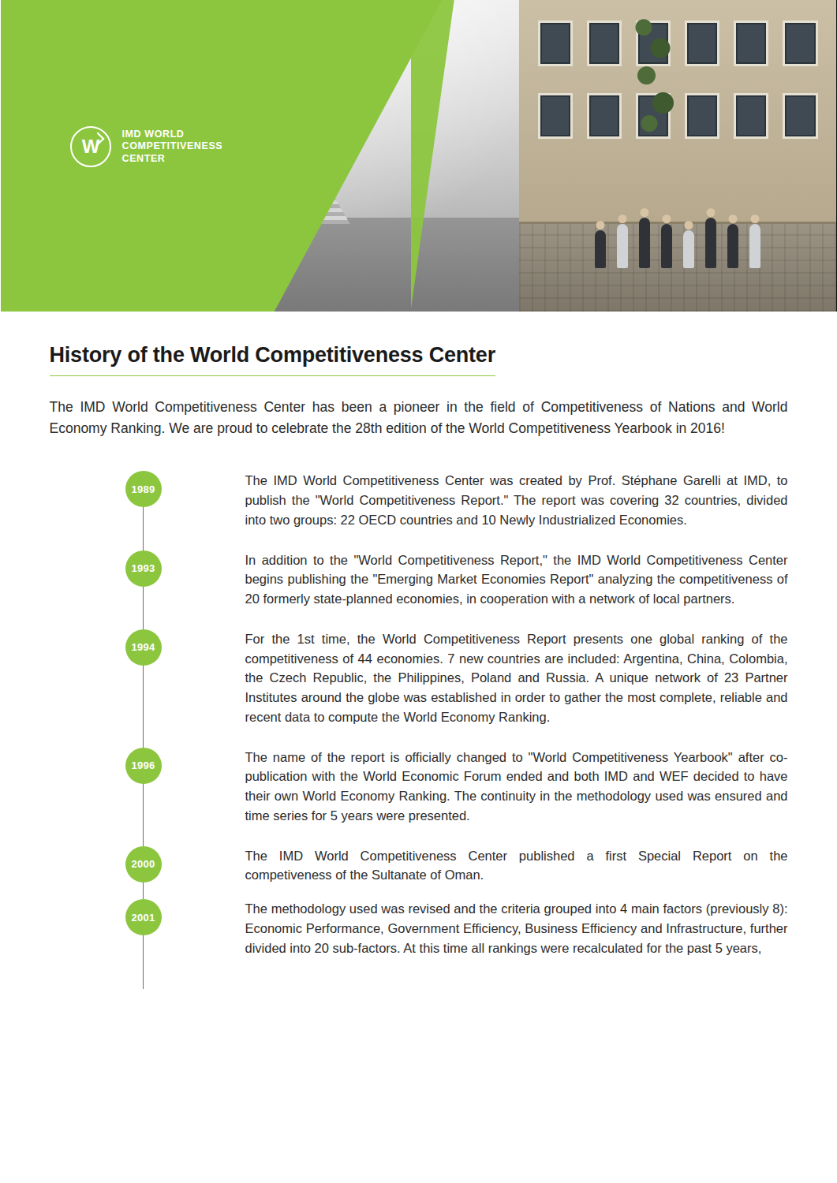IMD World
Competitiveness
Center
History of the World Competitiveness Center
The IMD World Competitiveness Center has been a pioneer in the field of Competitiveness of Nations and World Economy Ranking. We are proud to celebrate the 28th edition of the World Competitiveness Yearbook in 2016!
1989
The IMD World Competitiveness Center was created by Prof. Stéphane Garelli at IMD, to publish the "World Competitiveness Report." The report was covering 32 countries, divided into two groups: 22 OECD countries and 10 Newly Industrialized Economies.
1993
In addition to the "World Competitiveness Report," the IMD World Competitiveness Center begins publishing the "Emerging Market Economies Report" analyzing the competitiveness of 20 formerly state-planned economies, in cooperation with a network of local partners.
1994
For the 1st time, the World Competitiveness Report presents one global ranking of the competitiveness of 44 economies. 7 new countries are included: Argentina, China, Colombia, the Czech Republic, the Philippines, Poland and Russia. A unique network of 23 Partner Institutes around the globe was established in order to gather the most complete, reliable and recent data to compute the World Economy Ranking.
1996
The name of the report is officially changed to "World Competitiveness Yearbook" after co-publication with the World Economic Forum ended and both IMD and WEF decided to have their own World Economy Ranking. The continuity in the methodology used was ensured and time series for 5 years were presented.
2000
The IMD World Competitiveness Center published a first Special Report on the competiveness of the Sultanate of Oman.
2001
The methodology used was revised and the criteria grouped into 4 main factors (previously 8): Economic Performance, Government Efficiency, Business Efficiency and Infrastructure, further divided into 20 sub-factors. At this time all rankings were recalculated for the past 5 years,